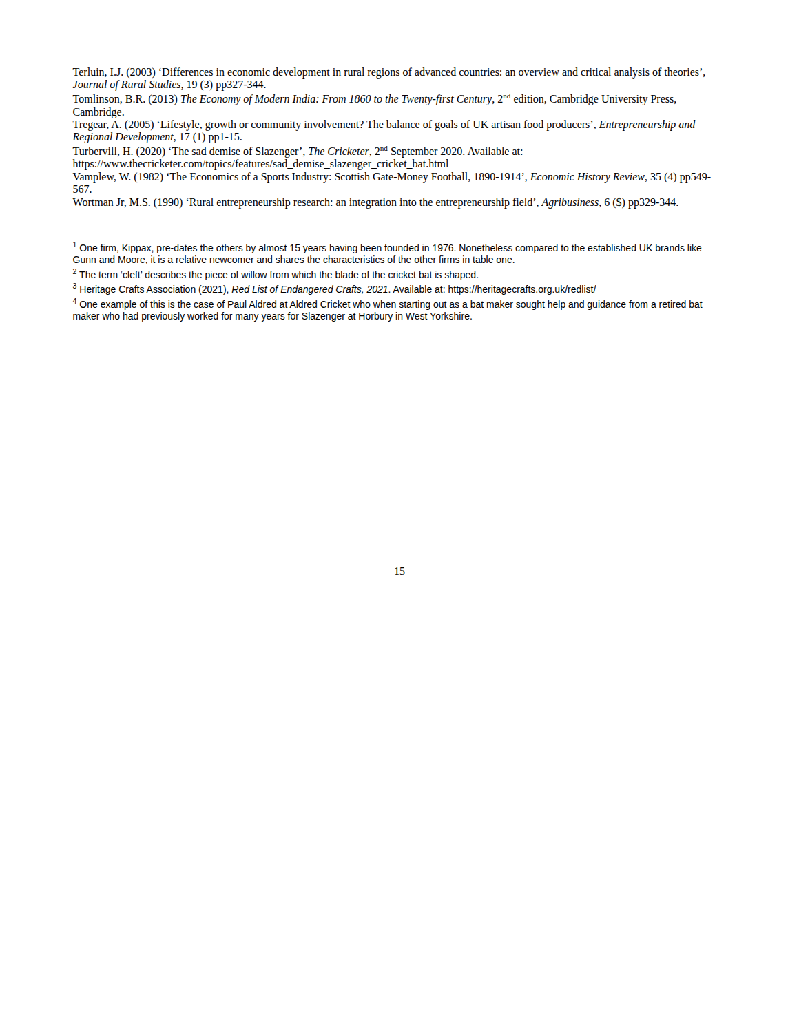Terluin, I.J. (2003) ‘Differences in economic development in rural regions of advanced countries: an overview and critical analysis of theories’, Journal of Rural Studies, 19 (3) pp327-344.
Tomlinson, B.R. (2013) The Economy of Modern India: From 1860 to the Twenty-first Century, 2nd edition, Cambridge University Press, Cambridge.
Tregear, A. (2005) ‘Lifestyle, growth or community involvement? The balance of goals of UK artisan food producers’, Entrepreneurship and Regional Development, 17 (1) pp1-15.
Turbervill, H. (2020) ‘The sad demise of Slazenger’, The Cricketer, 2nd September 2020. Available at:
https://www.thecricketer.com/topics/features/sad_demise_slazenger_cricket_bat.html
Vamplew, W. (1982) ‘The Economics of a Sports Industry: Scottish Gate-Money Football, 1890-1914’, Economic History Review, 35 (4) pp549-567.
Wortman Jr, M.S. (1990) ‘Rural entrepreneurship research: an integration into the entrepreneurship field’, Agribusiness, 6 ($) pp329-344.
1 One firm, Kippax, pre-dates the others by almost 15 years having been founded in 1976. Nonetheless compared to the established UK brands like Gunn and Moore, it is a relative newcomer and shares the characteristics of the other firms in table one.
2 The term ‘cleft’ describes the piece of willow from which the blade of the cricket bat is shaped.
3 Heritage Crafts Association (2021), Red List of Endangered Crafts, 2021. Available at: https://heritagecrafts.org.uk/redlist/
4 One example of this is the case of Paul Aldred at Aldred Cricket who when starting out as a bat maker sought help and guidance from a retired bat maker who had previously worked for many years for Slazenger at Horbury in West Yorkshire.
15